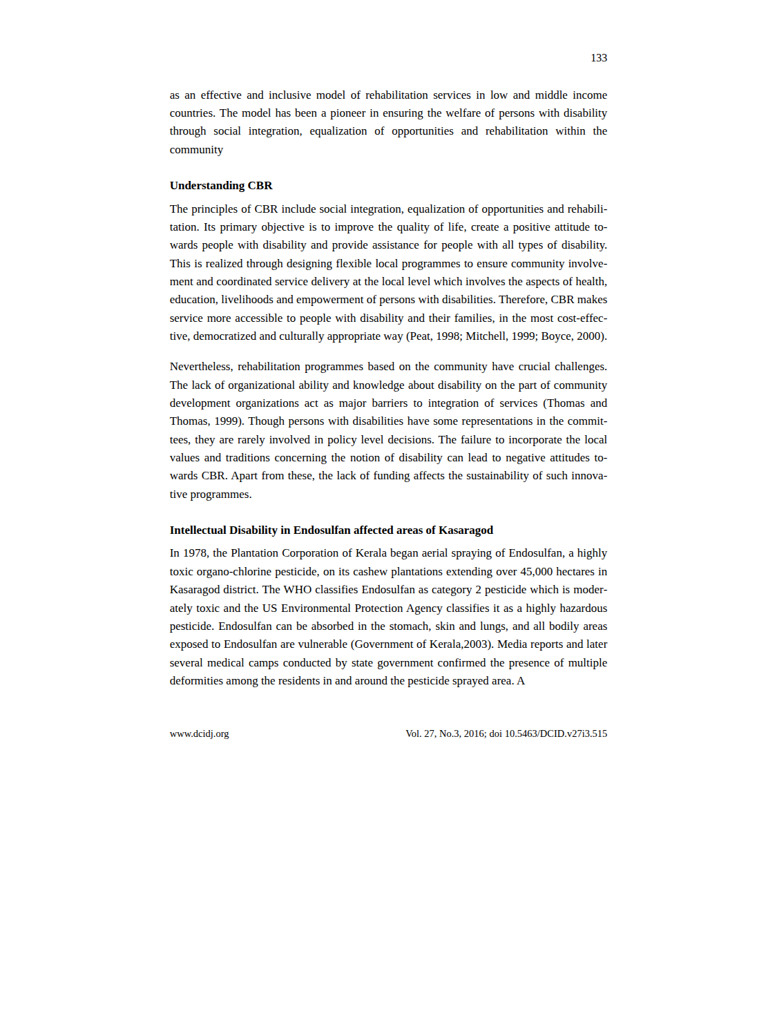133
as an effective and inclusive model of rehabilitation services in low and middle income countries. The model has been a pioneer in ensuring the welfare of persons with disability through social integration, equalization of opportunities and rehabilitation within the community
Understanding CBR
The principles of CBR include social integration, equalization of opportunities and rehabilitation. Its primary objective is to improve the quality of life, create a positive attitude towards people with disability and provide assistance for people with all types of disability. This is realized through designing flexible local programmes to ensure community involvement and coordinated service delivery at the local level which involves the aspects of health, education, livelihoods and empowerment of persons with disabilities. Therefore, CBR makes service more accessible to people with disability and their families, in the most cost-effective, democratized and culturally appropriate way (Peat, 1998; Mitchell, 1999; Boyce, 2000).
Nevertheless, rehabilitation programmes based on the community have crucial challenges. The lack of organizational ability and knowledge about disability on the part of community development organizations act as major barriers to integration of services (Thomas and Thomas, 1999). Though persons with disabilities have some representations in the committees, they are rarely involved in policy level decisions. The failure to incorporate the local values and traditions concerning the notion of disability can lead to negative attitudes towards CBR. Apart from these, the lack of funding affects the sustainability of such innovative programmes.
Intellectual Disability in Endosulfan affected areas of Kasaragod
In 1978, the Plantation Corporation of Kerala began aerial spraying of Endosulfan, a highly toxic organo-chlorine pesticide, on its cashew plantations extending over 45,000 hectares in Kasaragod district. The WHO classifies Endosulfan as category 2 pesticide which is moderately toxic and the US Environmental Protection Agency classifies it as a highly hazardous pesticide. Endosulfan can be absorbed in the stomach, skin and lungs, and all bodily areas exposed to Endosulfan are vulnerable (Government of Kerala,2003). Media reports and later several medical camps conducted by state government confirmed the presence of multiple deformities among the residents in and around the pesticide sprayed area. A
www.dcidj.org
Vol. 27, No.3, 2016; doi 10.5463/DCID.v27i3.515